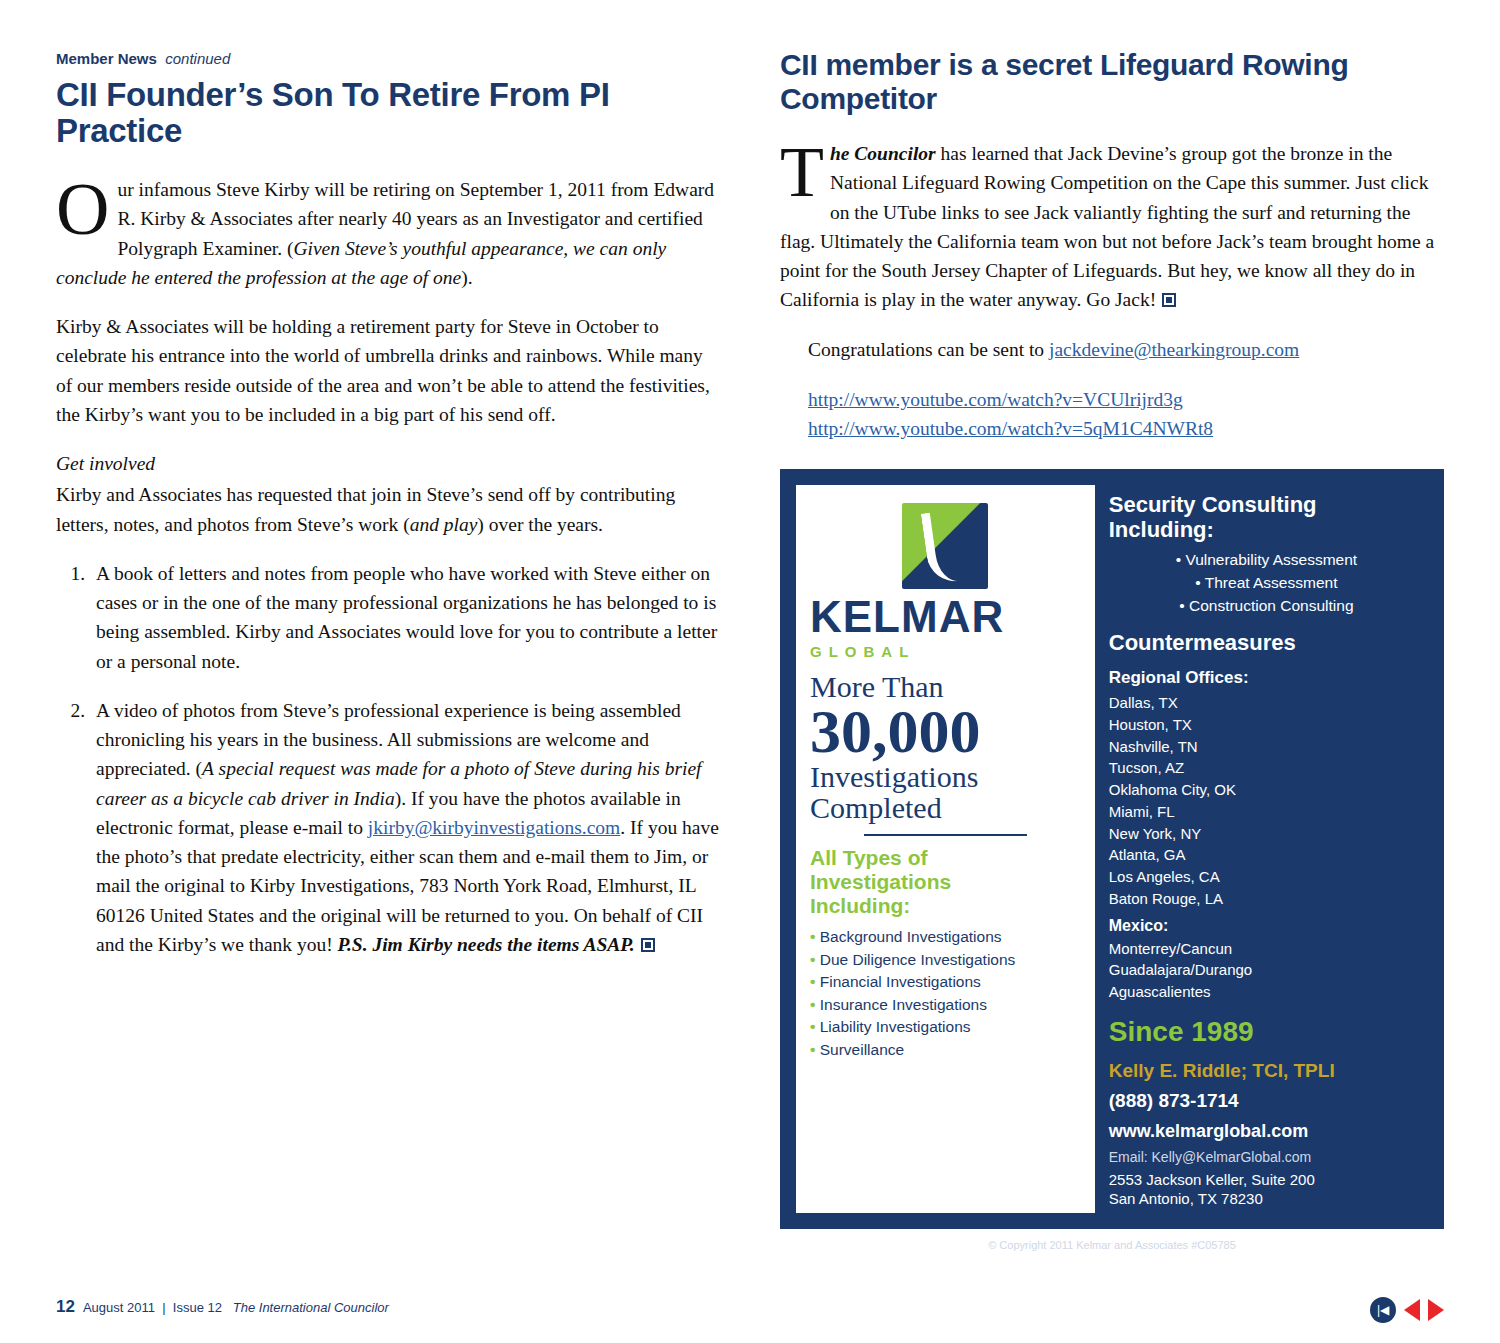Member News continued
CII Founder’s Son To Retire From PI Practice
Our infamous Steve Kirby will be retiring on September 1, 2011 from Edward R. Kirby & Associates after nearly 40 years as an Investigator and certified Polygraph Examiner. (Given Steve’s youthful appearance, we can only conclude he entered the profession at the age of one).
Kirby & Associates will be holding a retirement party for Steve in October to celebrate his entrance into the world of umbrella drinks and rainbows. While many of our members reside outside of the area and won’t be able to attend the festivities, the Kirby’s want you to be included in a big part of his send off.
Get involved
Kirby and Associates has requested that join in Steve’s send off by contributing letters, notes, and photos from Steve’s work (and play) over the years.
A book of letters and notes from people who have worked with Steve either on cases or in the one of the many professional organizations he has belonged to is being assembled. Kirby and Associates would love for you to contribute a letter or a personal note.
A video of photos from Steve’s professional experience is being assembled chronicling his years in the business. All submissions are welcome and appreciated. (A special request was made for a photo of Steve during his brief career as a bicycle cab driver in India). If you have the photos available in electronic format, please e-mail to jkirby@kirbyinvestigations.com. If you have the photo’s that predate electricity, either scan them and e-mail them to Jim, or mail the original to Kirby Investigations, 783 North York Road, Elmhurst, IL 60126 United States and the original will be returned to you. On behalf of CII and the Kirby’s we thank you! P.S. Jim Kirby needs the items ASAP.
CII member is a secret Lifeguard Rowing Competitor
The Councilor has learned that Jack Devine’s group got the bronze in the National Lifeguard Rowing Competition on the Cape this summer. Just click on the UTube links to see Jack valiantly fighting the surf and returning the flag. Ultimately the California team won but not before Jack’s team brought home a point for the South Jersey Chapter of Lifeguards. But hey, we know all they do in California is play in the water anyway. Go Jack!
Congratulations can be sent to jackdevine@thearkingroup.com
http://www.youtube.com/watch?v=VCUlrijrd3g http://www.youtube.com/watch?v=5qM1C4NWRt8
KELMAR
GLOBAL
More Than
30,000
Investigations
Completed
All Types of
Investigations
Including:
Background Investigations
Due Diligence Investigations
Financial Investigations
Insurance Investigations
Liability Investigations
Surveillance
Security Consulting
Including:
Vulnerability Assessment
Threat Assessment
Construction Consulting
Countermeasures
Regional Offices:
Dallas, TX
Houston, TX
Nashville, TN
Tucson, AZ
Oklahoma City, OK
Miami, FL
New York, NY
Atlanta, GA
Los Angeles, CA
Baton Rouge, LA
Mexico:
Monterrey/Cancun
Guadalajara/Durango
Aguascalientes
Since 1989
Kelly E. Riddle; TCI, TPLI
(888) 873-1714
www.kelmarglobal.com
Email: Kelly@KelmarGlobal.com
2553 Jackson Keller, Suite 200
San Antonio, TX 78230
© Copyright 2011 Kelmar and Associates #C05785
12 August 2011 | Issue 12 The International Councilor
|◀